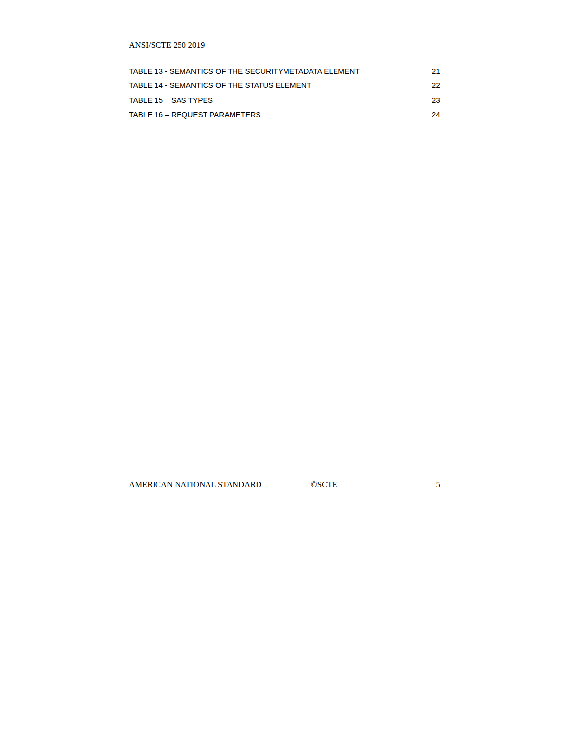ANSI/SCTE 250 2019
TABLE 13 - SEMANTICS OF THE SECURITYMETADATA ELEMENT 21
TABLE 14 - SEMANTICS OF THE STATUS ELEMENT 22
TABLE 15 – SAS TYPES 23
TABLE 16 – REQUEST PARAMETERS 24
AMERICAN NATIONAL STANDARD ©SCTE 5